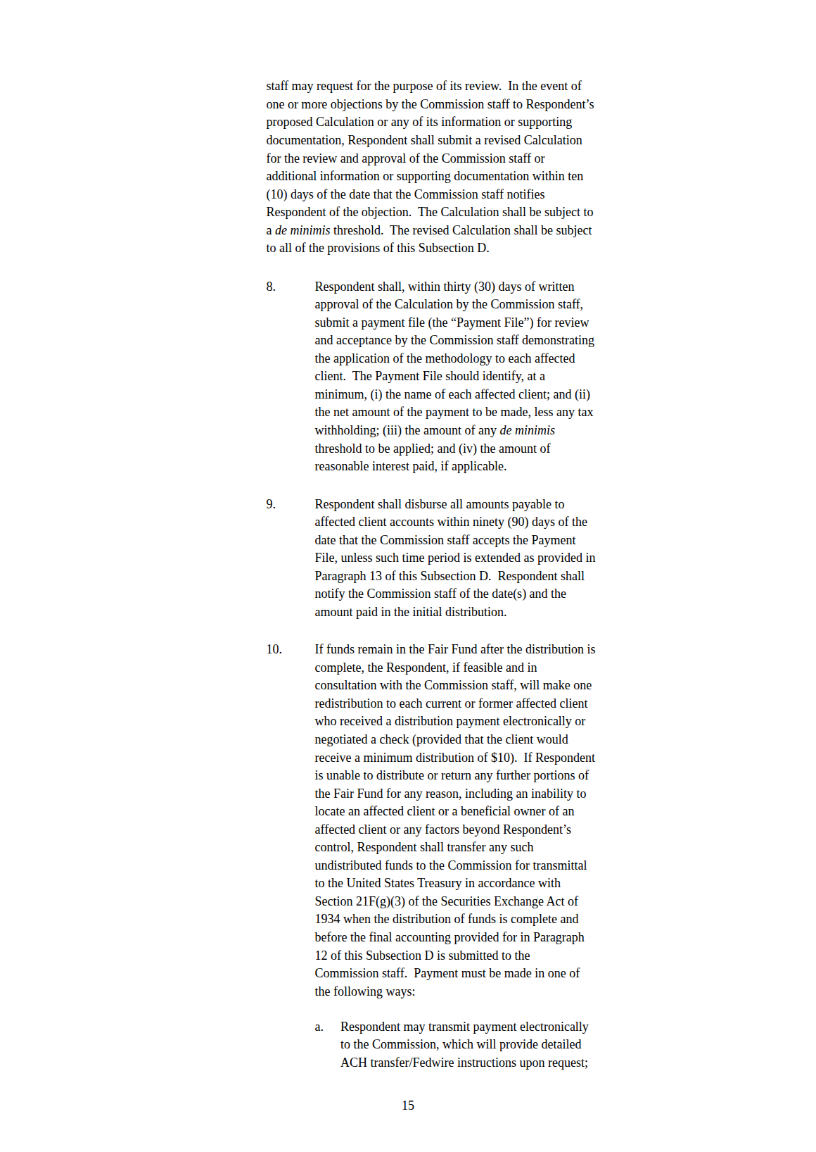staff may request for the purpose of its review. In the event of one or more objections by the Commission staff to Respondent’s proposed Calculation or any of its information or supporting documentation, Respondent shall submit a revised Calculation for the review and approval of the Commission staff or additional information or supporting documentation within ten (10) days of the date that the Commission staff notifies Respondent of the objection. The Calculation shall be subject to a de minimis threshold. The revised Calculation shall be subject to all of the provisions of this Subsection D.
8.
Respondent shall, within thirty (30) days of written approval of the Calculation by the Commission staff, submit a payment file (the “Payment File”) for review and acceptance by the Commission staff demonstrating the application of the methodology to each affected client. The Payment File should identify, at a minimum, (i) the name of each affected client; and (ii) the net amount of the payment to be made, less any tax withholding; (iii) the amount of any de minimis threshold to be applied; and (iv) the amount of reasonable interest paid, if applicable.
9.
Respondent shall disburse all amounts payable to affected client accounts within ninety (90) days of the date that the Commission staff accepts the Payment File, unless such time period is extended as provided in Paragraph 13 of this Subsection D. Respondent shall notify the Commission staff of the date(s) and the amount paid in the initial distribution.
10.
If funds remain in the Fair Fund after the distribution is complete, the Respondent, if feasible and in consultation with the Commission staff, will make one redistribution to each current or former affected client who received a distribution payment electronically or negotiated a check (provided that the client would receive a minimum distribution of $10). If Respondent is unable to distribute or return any further portions of the Fair Fund for any reason, including an inability to locate an affected client or a beneficial owner of an affected client or any factors beyond Respondent’s control, Respondent shall transfer any such undistributed funds to the Commission for transmittal to the United States Treasury in accordance with Section 21F(g)(3) of the Securities Exchange Act of 1934 when the distribution of funds is complete and before the final accounting provided for in Paragraph 12 of this Subsection D is submitted to the Commission staff. Payment must be made in one of the following ways:
a.
Respondent may transmit payment electronically to the Commission, which will provide detailed ACH transfer/Fedwire instructions upon request;
15